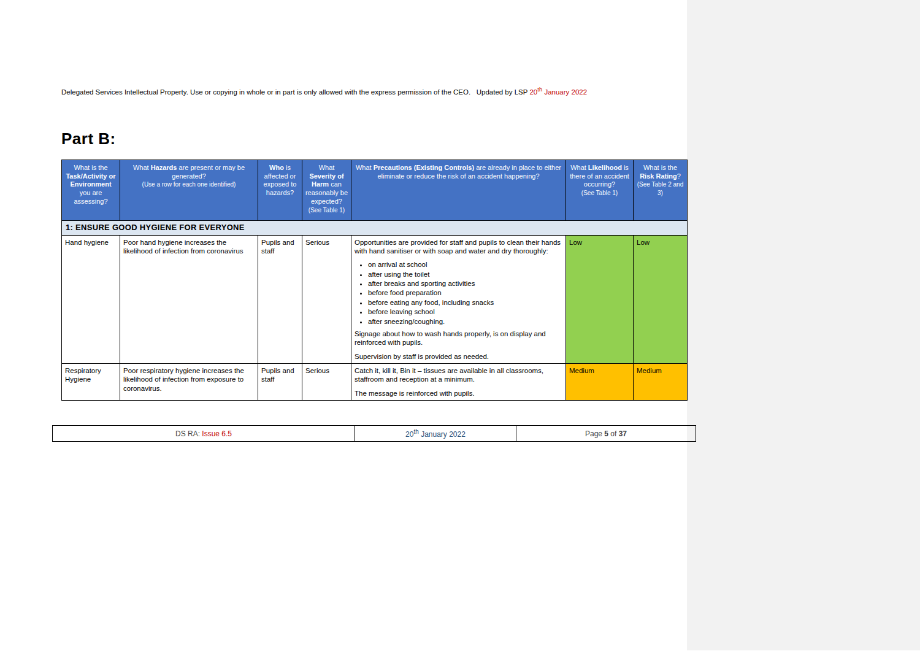Delegated Services Intellectual Property. Use or copying in whole or in part is only allowed with the express permission of the CEO. Updated by LSP 20th January 2022
Part B:
| What is the Task/Activity or Environment you are assessing? | What Hazards are present or may be generated? (Use a row for each one identified) | Who is affected or exposed to hazards? | What Severity of Harm can reasonably be expected? (See Table 1) | What Precautions (Existing Controls) are already in place to either eliminate or reduce the risk of an accident happening? | What Likelihood is there of an accident occurring? (See Table 1) | What is the Risk Rating ? (See Table 2 and 3) |
| --- | --- | --- | --- | --- | --- | --- |
| 1: ENSURE GOOD HYGIENE FOR EVERYONE |
| Hand hygiene | Poor hand hygiene increases the likelihood of infection from coronavirus | Pupils and staff | Serious | Opportunities are provided for staff and pupils to clean their hands with hand sanitiser or with soap and water and dry thoroughly: on arrival at school after using the toilet after breaks and sporting activities before food preparation before eating any food, including snacks before leaving school after sneezing/coughing. Signage about how to wash hands properly, is on display and reinforced with pupils. Supervision by staff is provided as needed. | Low | Low |
| Respiratory Hygiene | Poor respiratory hygiene increases the likelihood of infection from exposure to coronavirus. | Pupils and staff | Serious | Catch it, kill it, Bin it – tissues are available in all classrooms, staffroom and reception at a minimum. The message is reinforced with pupils. | Medium | Medium |
| DS RA: Issue 6.5 | 20 th January 2022 | Page 5 of 37 |